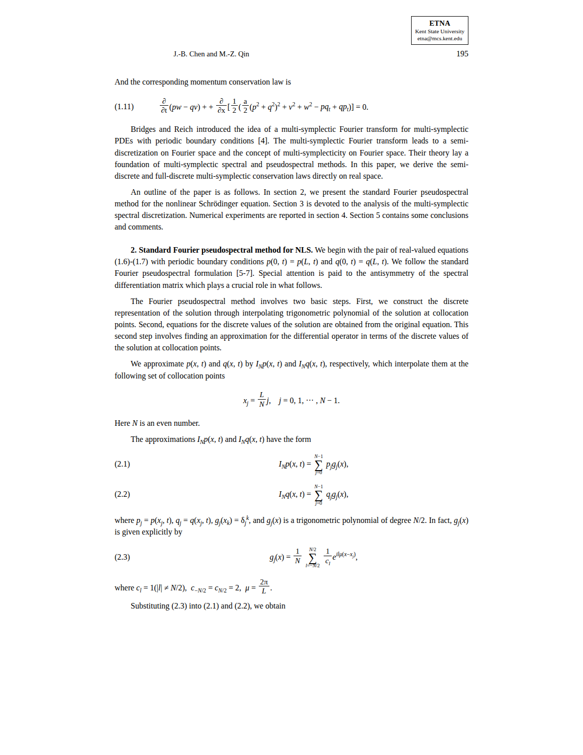ETNA
Kent State University
etna@mcs.kent.edu
J.-B. Chen and M.-Z. Qin 195
And the corresponding momentum conservation law is
(1.11) ∂∂t(pw − qv) + + ∂∂x[12(a 2(p2 + q2)2 + v2 + w2 − pqt + qpt)] = 0.
Bridges and Reich introduced the idea of a multi-symplectic Fourier transform for multi-symplectic PDEs with periodic boundary conditions [4]. The multi-symplectic Fourier transform leads to a semi-discretization on Fourier space and the concept of multi-symplecticity on Fourier space. Their theory lay a foundation of multi-symplectic spectral and pseudospectral methods. In this paper, we derive the semi-discrete and full-discrete multi-symplectic conservation laws directly on real space.
An outline of the paper is as follows. In section 2, we present the standard Fourier pseudospectral method for the nonlinear Schrödinger equation. Section 3 is devoted to the analysis of the multi-symplectic spectral discretization. Numerical experiments are reported in section 4. Section 5 contains some conclusions and comments.
2. Standard Fourier pseudospectral method for NLS. We begin with the pair of real-valued equations (1.6)-(1.7) with periodic boundary conditions p(0, t) = p(L, t) and q(0, t) = q(L, t). We follow the standard Fourier pseudospectral formulation [5-7]. Special attention is paid to the antisymmetry of the spectral differentiation matrix which plays a crucial role in what follows.
The Fourier pseudospectral method involves two basic steps. First, we construct the discrete representation of the solution through interpolating trigonometric polynomial of the solution at collocation points. Second, equations for the discrete values of the solution are obtained from the original equation. This second step involves finding an approximation for the differential operator in terms of the discrete values of the solution at collocation points.
We approximate p(x, t) and q(x, t) by INp(x, t) and INq(x, t), respectively, which interpolate them at the following set of collocation points
xj = LN j, j = 0, 1, ··· , N − 1.
Here N is an even number.
The approximations INp(x, t) and INq(x, t) have the form
(2.1) INp(x, t) = N−1∑j=0 pjgj(x),
(2.2) INq(x, t) = N−1∑j=0 qjgj(x),
where pj = p(xj, t), qj = q(xj, t), gj(xk) = δjk, and gj(x) is a trigonometric polynomial of degree N/2. In fact, gj(x) is given explicitly by
(2.3) gj(x) = 1 N N/2∑l=−N/2 1 cl eilμ(x−xj),
where cl = 1(|l| ≠ N/2), c−N/2 = cN/2 = 2, μ = 2π L.
Substituting (2.3) into (2.1) and (2.2), we obtain